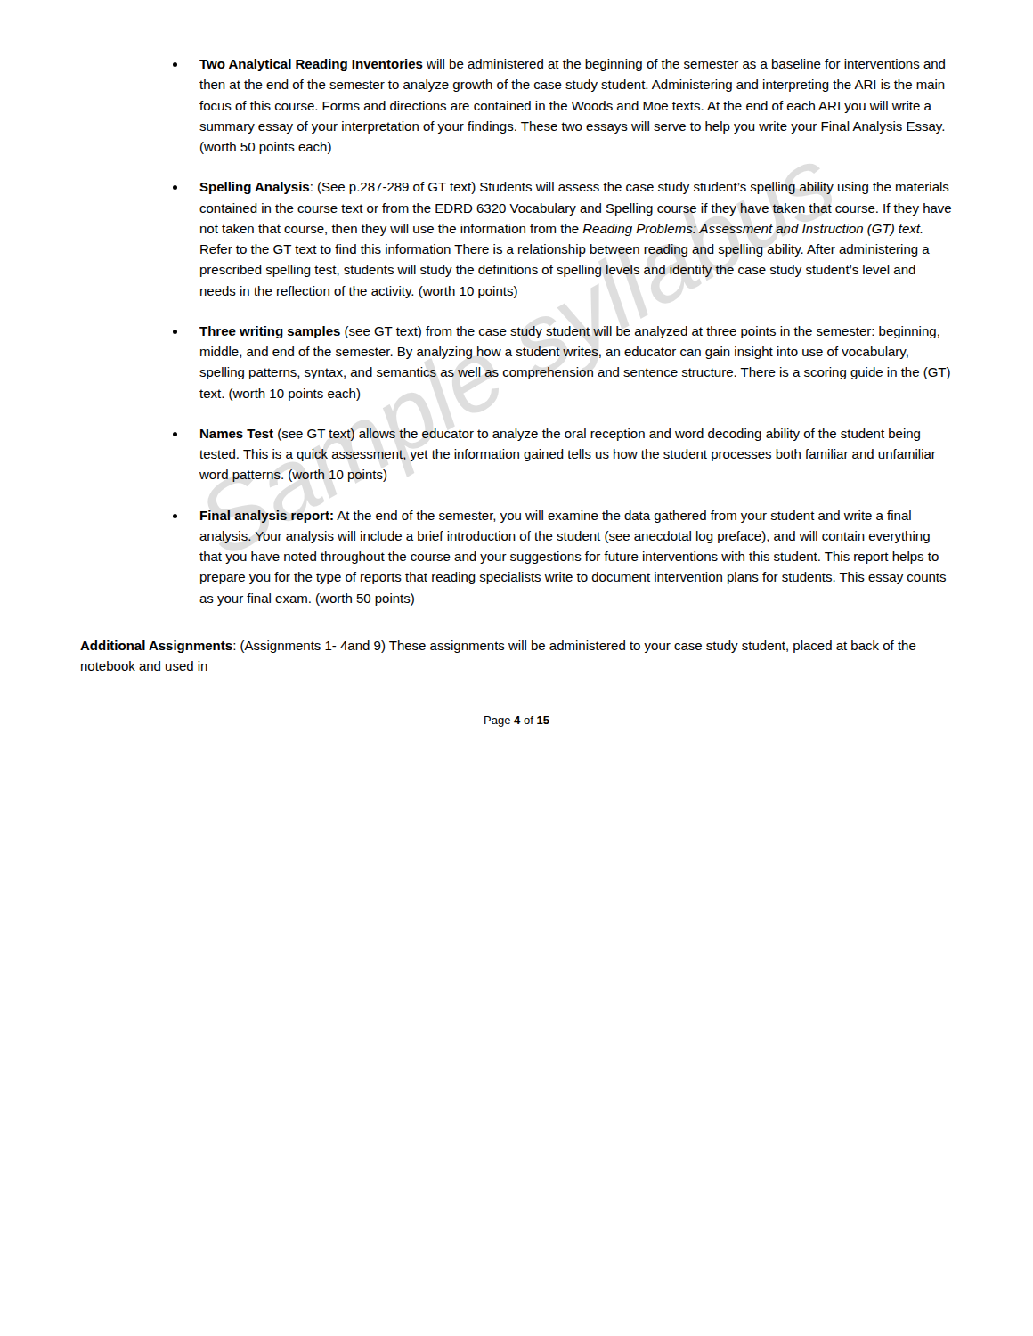Sample syllabus
Two Analytical Reading Inventories will be administered at the beginning of the semester as a baseline for interventions and then at the end of the semester to analyze growth of the case study student. Administering and interpreting the ARI is the main focus of this course. Forms and directions are contained in the Woods and Moe texts. At the end of each ARI you will write a summary essay of your interpretation of your findings. These two essays will serve to help you write your Final Analysis Essay. (worth 50 points each)
Spelling Analysis: (See p.287-289 of GT text) Students will assess the case study student’s spelling ability using the materials contained in the course text or from the EDRD 6320 Vocabulary and Spelling course if they have taken that course. If they have not taken that course, then they will use the information from the Reading Problems: Assessment and Instruction (GT) text. Refer to the GT text to find this information There is a relationship between reading and spelling ability. After administering a prescribed spelling test, students will study the definitions of spelling levels and identify the case study student’s level and needs in the reflection of the activity. (worth 10 points)
Three writing samples (see GT text) from the case study student will be analyzed at three points in the semester: beginning, middle, and end of the semester. By analyzing how a student writes, an educator can gain insight into use of vocabulary, spelling patterns, syntax, and semantics as well as comprehension and sentence structure. There is a scoring guide in the (GT) text. (worth 10 points each)
Names Test (see GT text) allows the educator to analyze the oral reception and word decoding ability of the student being tested. This is a quick assessment, yet the information gained tells us how the student processes both familiar and unfamiliar word patterns. (worth 10 points)
Final analysis report: At the end of the semester, you will examine the data gathered from your student and write a final analysis. Your analysis will include a brief introduction of the student (see anecdotal log preface), and will contain everything that you have noted throughout the course and your suggestions for future interventions with this student. This report helps to prepare you for the type of reports that reading specialists write to document intervention plans for students. This essay counts as your final exam. (worth 50 points)
Additional Assignments: (Assignments 1- 4and 9) These assignments will be administered to your case study student, placed at back of the notebook and used in
Page 4 of 15